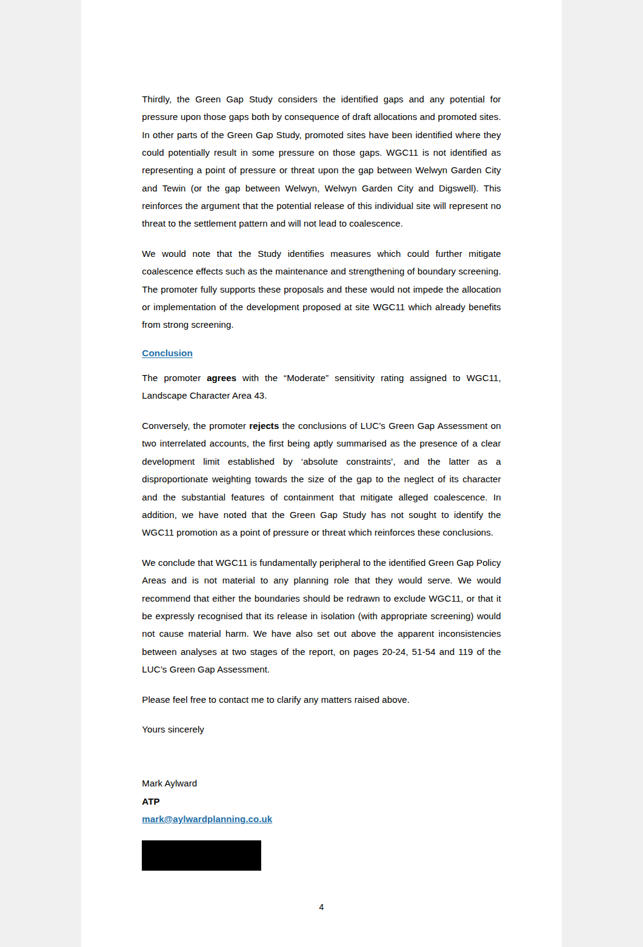Thirdly, the Green Gap Study considers the identified gaps and any potential for pressure upon those gaps both by consequence of draft allocations and promoted sites. In other parts of the Green Gap Study, promoted sites have been identified where they could potentially result in some pressure on those gaps. WGC11 is not identified as representing a point of pressure or threat upon the gap between Welwyn Garden City and Tewin (or the gap between Welwyn, Welwyn Garden City and Digswell). This reinforces the argument that the potential release of this individual site will represent no threat to the settlement pattern and will not lead to coalescence.
We would note that the Study identifies measures which could further mitigate coalescence effects such as the maintenance and strengthening of boundary screening. The promoter fully supports these proposals and these would not impede the allocation or implementation of the development proposed at site WGC11 which already benefits from strong screening.
Conclusion
The promoter agrees with the “Moderate” sensitivity rating assigned to WGC11, Landscape Character Area 43.
Conversely, the promoter rejects the conclusions of LUC’s Green Gap Assessment on two interrelated accounts, the first being aptly summarised as the presence of a clear development limit established by ‘absolute constraints’, and the latter as a disproportionate weighting towards the size of the gap to the neglect of its character and the substantial features of containment that mitigate alleged coalescence. In addition, we have noted that the Green Gap Study has not sought to identify the WGC11 promotion as a point of pressure or threat which reinforces these conclusions.
We conclude that WGC11 is fundamentally peripheral to the identified Green Gap Policy Areas and is not material to any planning role that they would serve. We would recommend that either the boundaries should be redrawn to exclude WGC11, or that it be expressly recognised that its release in isolation (with appropriate screening) would not cause material harm. We have also set out above the apparent inconsistencies between analyses at two stages of the report, on pages 20-24, 51-54 and 119 of the LUC’s Green Gap Assessment.
Please feel free to contact me to clarify any matters raised above.
Yours sincerely
Mark Aylward
ATP
mark@aylwardplanning.co.uk
4